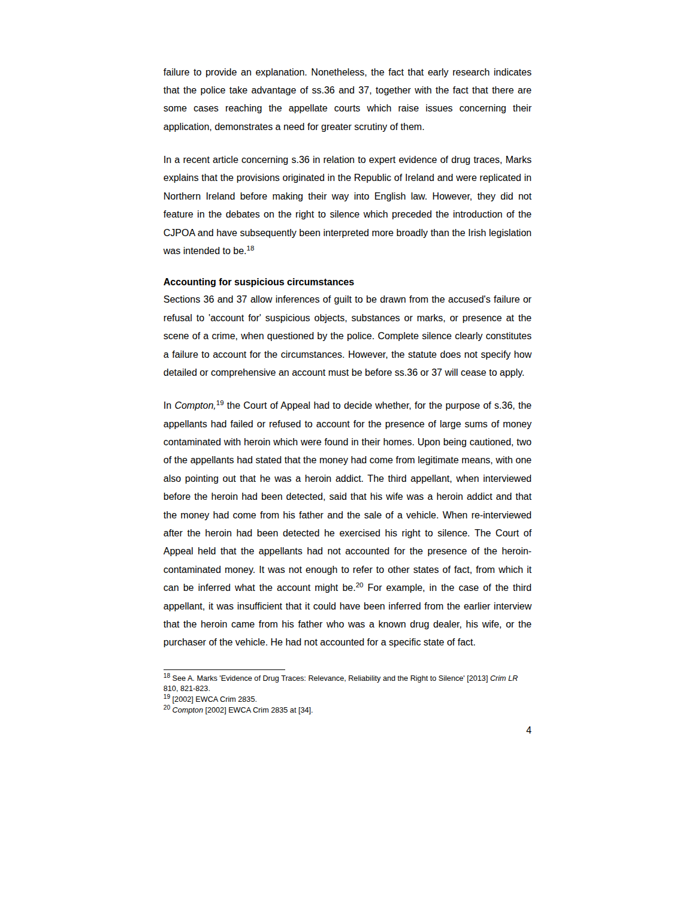failure to provide an explanation. Nonetheless, the fact that early research indicates that the police take advantage of ss.36 and 37, together with the fact that there are some cases reaching the appellate courts which raise issues concerning their application, demonstrates a need for greater scrutiny of them.
In a recent article concerning s.36 in relation to expert evidence of drug traces, Marks explains that the provisions originated in the Republic of Ireland and were replicated in Northern Ireland before making their way into English law. However, they did not feature in the debates on the right to silence which preceded the introduction of the CJPOA and have subsequently been interpreted more broadly than the Irish legislation was intended to be.18
Accounting for suspicious circumstances
Sections 36 and 37 allow inferences of guilt to be drawn from the accused's failure or refusal to 'account for' suspicious objects, substances or marks, or presence at the scene of a crime, when questioned by the police. Complete silence clearly constitutes a failure to account for the circumstances. However, the statute does not specify how detailed or comprehensive an account must be before ss.36 or 37 will cease to apply.
In Compton,19 the Court of Appeal had to decide whether, for the purpose of s.36, the appellants had failed or refused to account for the presence of large sums of money contaminated with heroin which were found in their homes. Upon being cautioned, two of the appellants had stated that the money had come from legitimate means, with one also pointing out that he was a heroin addict. The third appellant, when interviewed before the heroin had been detected, said that his wife was a heroin addict and that the money had come from his father and the sale of a vehicle. When re-interviewed after the heroin had been detected he exercised his right to silence. The Court of Appeal held that the appellants had not accounted for the presence of the heroin-contaminated money. It was not enough to refer to other states of fact, from which it can be inferred what the account might be.20 For example, in the case of the third appellant, it was insufficient that it could have been inferred from the earlier interview that the heroin came from his father who was a known drug dealer, his wife, or the purchaser of the vehicle. He had not accounted for a specific state of fact.
18 See A. Marks 'Evidence of Drug Traces: Relevance, Reliability and the Right to Silence' [2013] Crim LR 810, 821-823.
19 [2002] EWCA Crim 2835.
20 Compton [2002] EWCA Crim 2835 at [34].
4